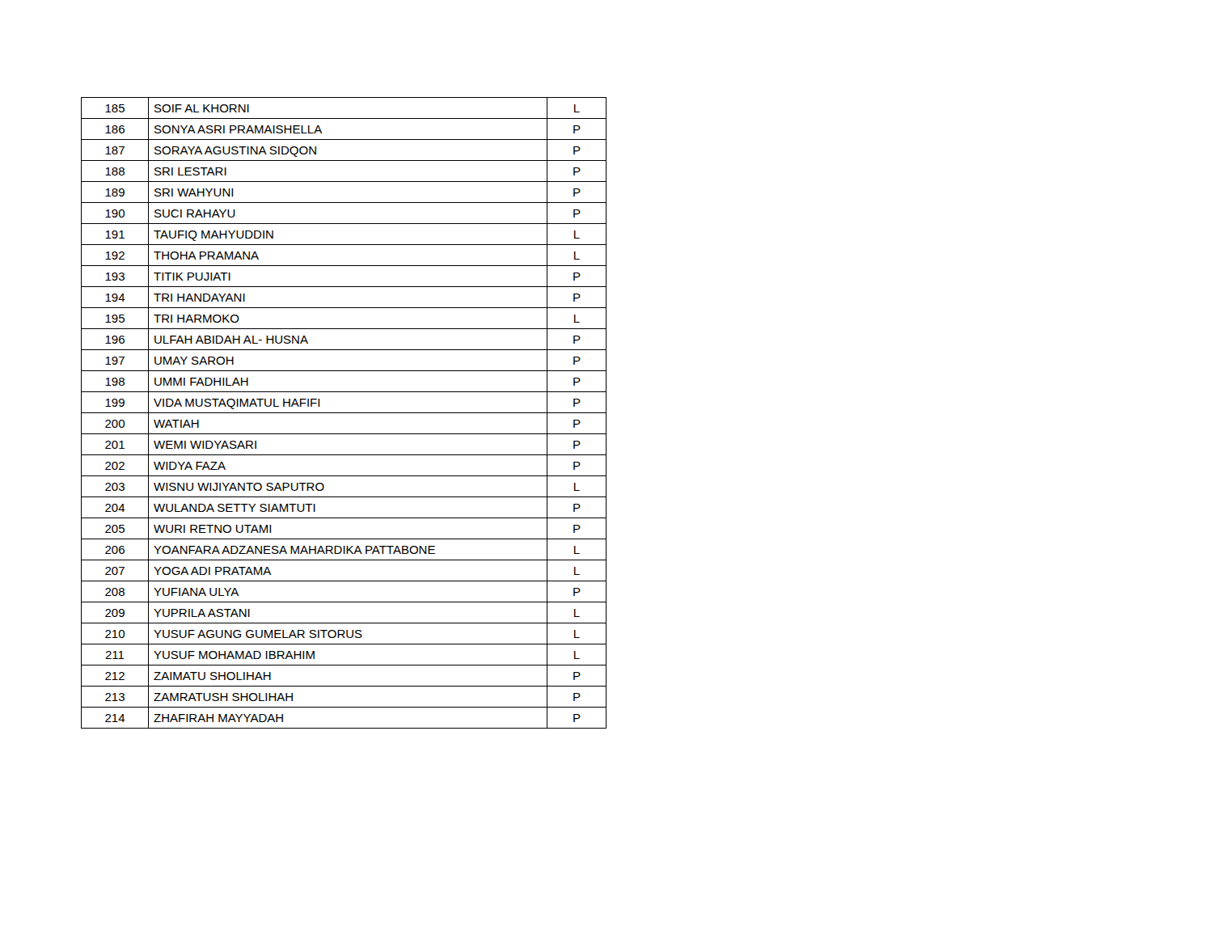| 185 | SOIF AL KHORNI | L |
| 186 | SONYA ASRI PRAMAISHELLA | P |
| 187 | SORAYA AGUSTINA SIDQON | P |
| 188 | SRI LESTARI | P |
| 189 | SRI WAHYUNI | P |
| 190 | SUCI RAHAYU | P |
| 191 | TAUFIQ MAHYUDDIN | L |
| 192 | THOHA PRAMANA | L |
| 193 | TITIK PUJIATI | P |
| 194 | TRI HANDAYANI | P |
| 195 | TRI HARMOKO | L |
| 196 | ULFAH ABIDAH AL- HUSNA | P |
| 197 | UMAY SAROH | P |
| 198 | UMMI FADHILAH | P |
| 199 | VIDA MUSTAQIMATUL HAFIFI | P |
| 200 | WATIAH | P |
| 201 | WEMI WIDYASARI | P |
| 202 | WIDYA FAZA | P |
| 203 | WISNU WIJIYANTO SAPUTRO | L |
| 204 | WULANDA SETTY SIAMTUTI | P |
| 205 | WURI RETNO UTAMI | P |
| 206 | YOANFARA ADZANESA MAHARDIKA PATTABONE | L |
| 207 | YOGA ADI PRATAMA | L |
| 208 | YUFIANA ULYA | P |
| 209 | YUPRILA ASTANI | L |
| 210 | YUSUF AGUNG GUMELAR SITORUS | L |
| 211 | YUSUF MOHAMAD IBRAHIM | L |
| 212 | ZAIMATU SHOLIHAH | P |
| 213 | ZAMRATUSH SHOLIHAH | P |
| 214 | ZHAFIRAH MAYYADAH | P |